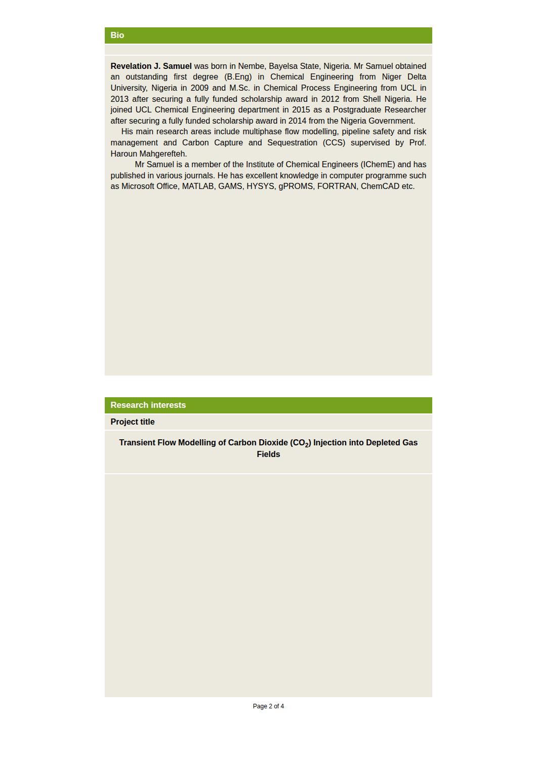Bio
Revelation J. Samuel was born in Nembe, Bayelsa State, Nigeria. Mr Samuel obtained an outstanding first degree (B.Eng) in Chemical Engineering from Niger Delta University, Nigeria in 2009 and M.Sc. in Chemical Process Engineering from UCL in 2013 after securing a fully funded scholarship award in 2012 from Shell Nigeria. He joined UCL Chemical Engineering department in 2015 as a Postgraduate Researcher after securing a fully funded scholarship award in 2014 from the Nigeria Government.
His main research areas include multiphase flow modelling, pipeline safety and risk management and Carbon Capture and Sequestration (CCS) supervised by Prof. Haroun Mahgerefteh.
Mr Samuel is a member of the Institute of Chemical Engineers (IChemE) and has published in various journals. He has excellent knowledge in computer programme such as Microsoft Office, MATLAB, GAMS, HYSYS, gPROMS, FORTRAN, ChemCAD etc.
Research interests
Project title
Transient Flow Modelling of Carbon Dioxide (CO2) Injection into Depleted Gas Fields
Page 2 of 4